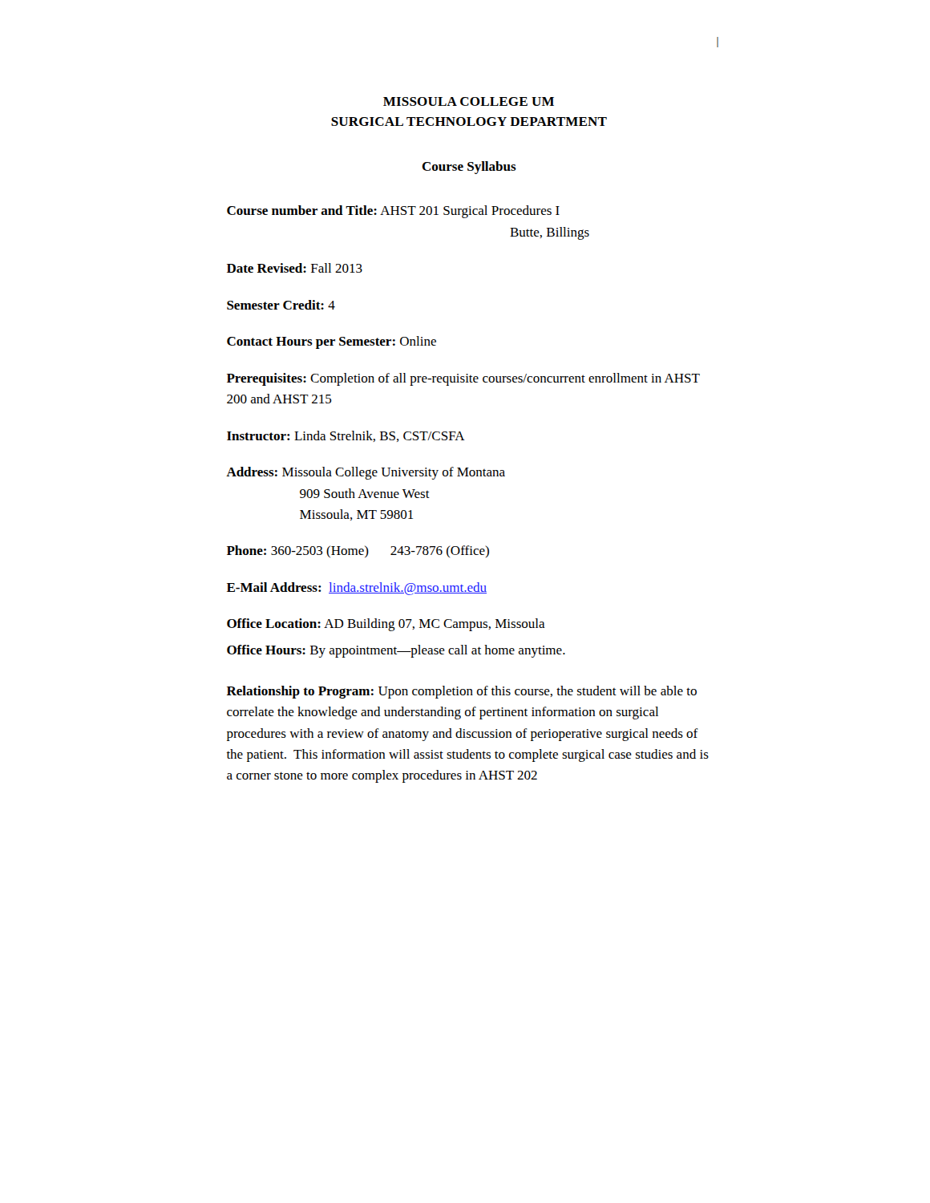|
MISSOULA COLLEGE UM
SURGICAL TECHNOLOGY DEPARTMENT
Course Syllabus
Course number and Title: AHST 201 Surgical Procedures I Butte, Billings
Date Revised: Fall 2013
Semester Credit: 4
Contact Hours per Semester: Online
Prerequisites: Completion of all pre-requisite courses/concurrent enrollment in AHST 200 and AHST 215
Instructor: Linda Strelnik, BS, CST/CSFA
Address: Missoula College University of Montana 909 South Avenue West Missoula, MT 59801
Phone: 360-2503 (Home) 243-7876 (Office)
E-Mail Address: linda.strelnik.@mso.umt.edu
Office Location: AD Building 07, MC Campus, Missoula
Office Hours: By appointment—please call at home anytime.
Relationship to Program: Upon completion of this course, the student will be able to correlate the knowledge and understanding of pertinent information on surgical procedures with a review of anatomy and discussion of perioperative surgical needs of the patient. This information will assist students to complete surgical case studies and is a corner stone to more complex procedures in AHST 202